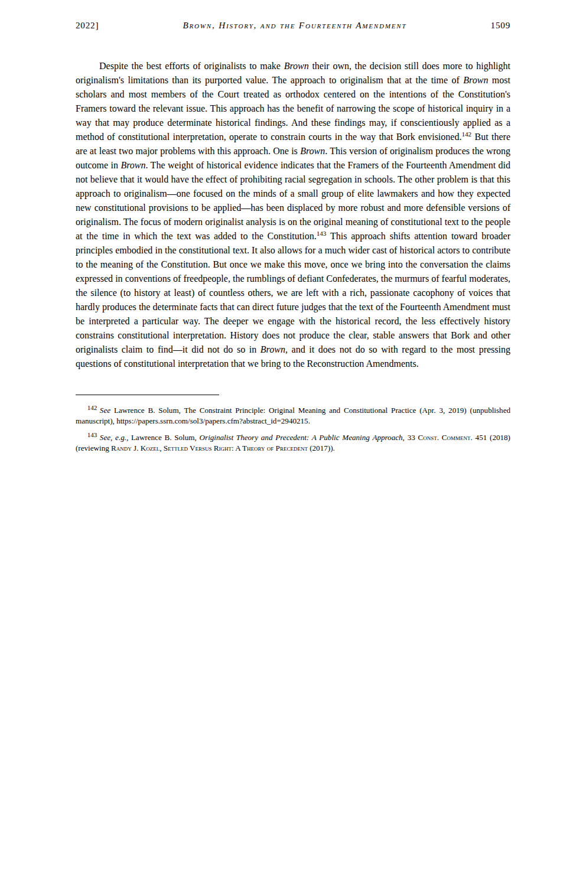2022] Brown, History, and the Fourteenth Amendment 1509
Despite the best efforts of originalists to make Brown their own, the decision still does more to highlight originalism's limitations than its purported value. The approach to originalism that at the time of Brown most scholars and most members of the Court treated as orthodox centered on the intentions of the Constitution's Framers toward the relevant issue. This approach has the benefit of narrowing the scope of historical inquiry in a way that may produce determinate historical findings. And these findings may, if conscientiously applied as a method of constitutional interpretation, operate to constrain courts in the way that Bork envisioned.142 But there are at least two major problems with this approach. One is Brown. This version of originalism produces the wrong outcome in Brown. The weight of historical evidence indicates that the Framers of the Fourteenth Amendment did not believe that it would have the effect of prohibiting racial segregation in schools. The other problem is that this approach to originalism—one focused on the minds of a small group of elite lawmakers and how they expected new constitutional provisions to be applied—has been displaced by more robust and more defensible versions of originalism. The focus of modern originalist analysis is on the original meaning of constitutional text to the people at the time in which the text was added to the Constitution.143 This approach shifts attention toward broader principles embodied in the constitutional text. It also allows for a much wider cast of historical actors to contribute to the meaning of the Constitution. But once we make this move, once we bring into the conversation the claims expressed in conventions of freedpeople, the rumblings of defiant Confederates, the murmurs of fearful moderates, the silence (to history at least) of countless others, we are left with a rich, passionate cacophony of voices that hardly produces the determinate facts that can direct future judges that the text of the Fourteenth Amendment must be interpreted a particular way. The deeper we engage with the historical record, the less effectively history constrains constitutional interpretation. History does not produce the clear, stable answers that Bork and other originalists claim to find—it did not do so in Brown, and it does not do so with regard to the most pressing questions of constitutional interpretation that we bring to the Reconstruction Amendments.
See Lawrence B. Solum, The Constraint Principle: Original Meaning and Constitutional Practice (Apr. 3, 2019) (unpublished manuscript), https://papers.ssrn.com/sol3/papers.cfm?abstract_id=2940215.
See, e.g., Lawrence B. Solum, Originalist Theory and Precedent: A Public Meaning Approach, 33 Const. Comment. 451 (2018) (reviewing Randy J. Kozel, Settled Versus Right: A Theory of Precedent (2017)).